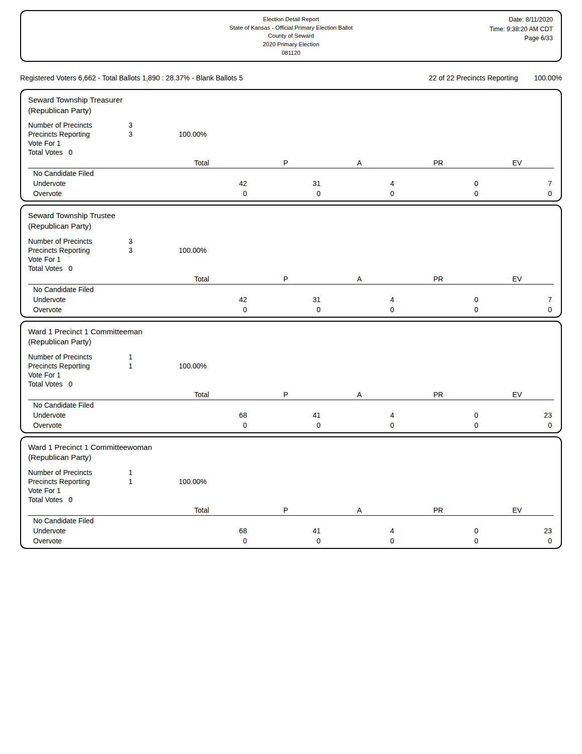Election Detail Report
State of Kansas - Official Primary Election Ballot
County of Seward
2020 Primary Election
081120
Date: 8/11/2020
Time: 9:38:20 AM CDT
Page 6/33
Registered Voters 6,662 - Total Ballots 1,890 : 28.37% - Blank Ballots 5
22 of 22 Precincts Reporting 100.00%
Seward Township Treasurer (Republican Party)
| Number of Precincts | 3 | |
| Precincts Reporting | 3 | 100.00% |
| Vote For 1 | | |
| Total Votes 0 | | |
| | Total | P | A | PR | EV |
| --- | --- | --- | --- | --- | --- |
| No Candidate Filed | | | | | |
| Undervote | 42 | 31 | 4 | 0 | 7 |
| Overvote | 0 | 0 | 0 | 0 | 0 |
Seward Township Trustee (Republican Party)
| Number of Precincts | 3 | |
| Precincts Reporting | 3 | 100.00% |
| Vote For 1 | | |
| Total Votes 0 | | |
| | Total | P | A | PR | EV |
| --- | --- | --- | --- | --- | --- |
| No Candidate Filed | | | | | |
| Undervote | 42 | 31 | 4 | 0 | 7 |
| Overvote | 0 | 0 | 0 | 0 | 0 |
Ward 1 Precinct 1 Committeeman (Republican Party)
| Number of Precincts | 1 | |
| Precincts Reporting | 1 | 100.00% |
| Vote For 1 | | |
| Total Votes 0 | | |
| | Total | P | A | PR | EV |
| --- | --- | --- | --- | --- | --- |
| No Candidate Filed | | | | | |
| Undervote | 68 | 41 | 4 | 0 | 23 |
| Overvote | 0 | 0 | 0 | 0 | 0 |
Ward 1 Precinct 1 Committeewoman (Republican Party)
| Number of Precincts | 1 | |
| Precincts Reporting | 1 | 100.00% |
| Vote For 1 | | |
| Total Votes 0 | | |
| | Total | P | A | PR | EV |
| --- | --- | --- | --- | --- | --- |
| No Candidate Filed | | | | | |
| Undervote | 68 | 41 | 4 | 0 | 23 |
| Overvote | 0 | 0 | 0 | 0 | 0 |